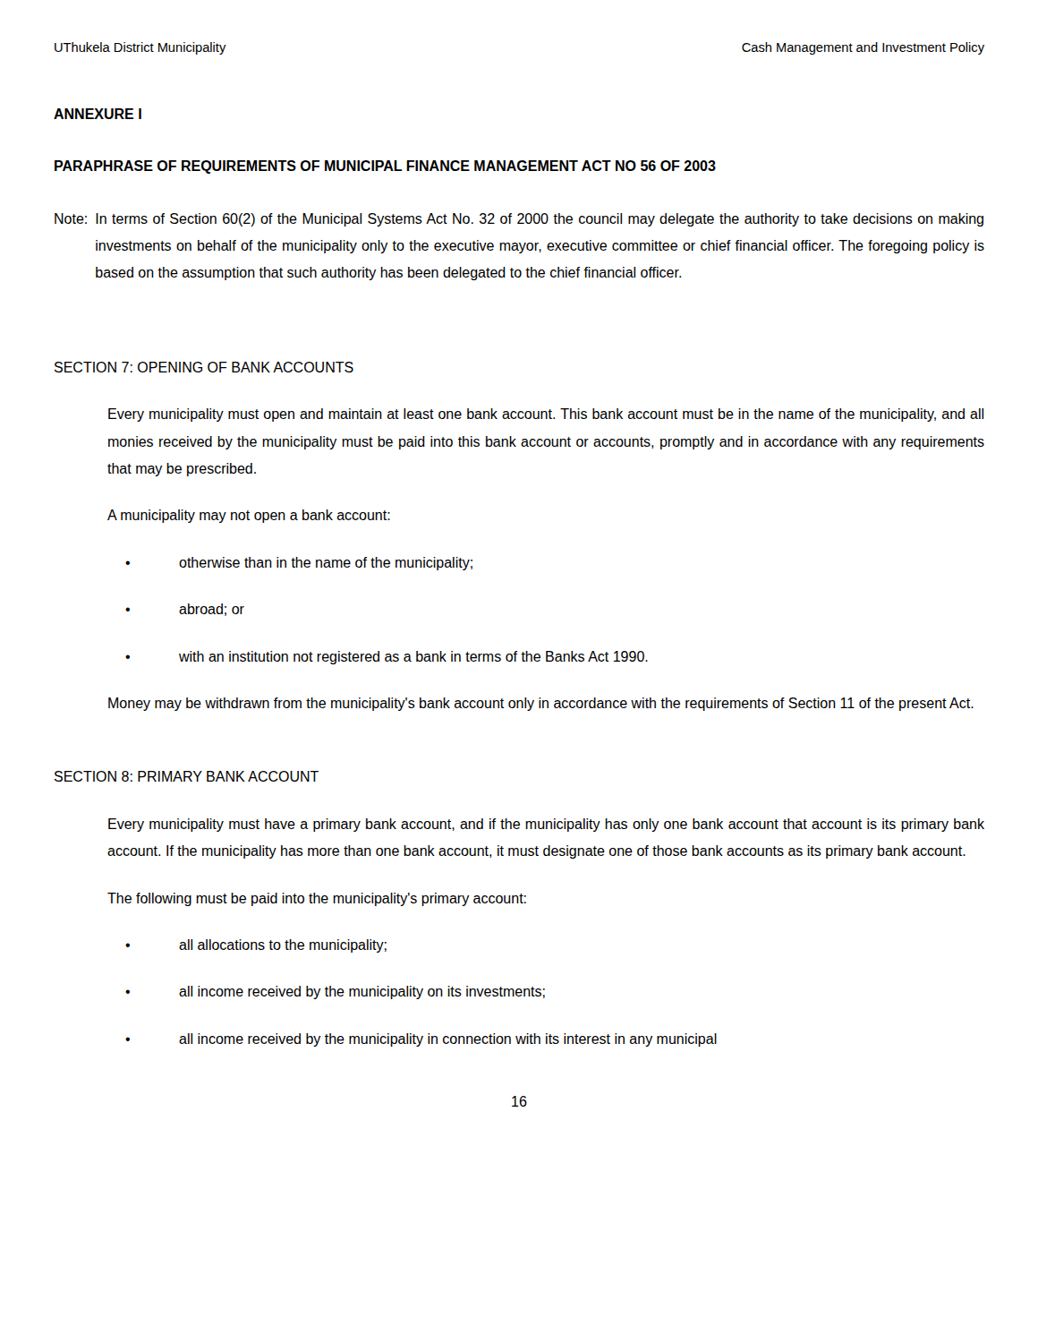UThukela District Municipality
Cash Management and Investment Policy
ANNEXURE I
PARAPHRASE OF REQUIREMENTS OF MUNICIPAL FINANCE MANAGEMENT ACT NO 56 OF 2003
Note:
In terms of Section 60(2) of the Municipal Systems Act No. 32 of 2000 the council may delegate the authority to take decisions on making investments on behalf of the municipality only to the executive mayor, executive committee or chief financial officer. The foregoing policy is based on the assumption that such authority has been delegated to the chief financial officer.
SECTION 7: OPENING OF BANK ACCOUNTS
Every municipality must open and maintain at least one bank account. This bank account must be in the name of the municipality, and all monies received by the municipality must be paid into this bank account or accounts, promptly and in accordance with any requirements that may be prescribed.
A municipality may not open a bank account:
otherwise than in the name of the municipality;
abroad; or
with an institution not registered as a bank in terms of the Banks Act 1990.
Money may be withdrawn from the municipality's bank account only in accordance with the requirements of Section 11 of the present Act.
SECTION 8: PRIMARY BANK ACCOUNT
Every municipality must have a primary bank account, and if the municipality has only one bank account that account is its primary bank account. If the municipality has more than one bank account, it must designate one of those bank accounts as its primary bank account.
The following must be paid into the municipality's primary account:
all allocations to the municipality;
all income received by the municipality on its investments;
all income received by the municipality in connection with its interest in any municipal
16